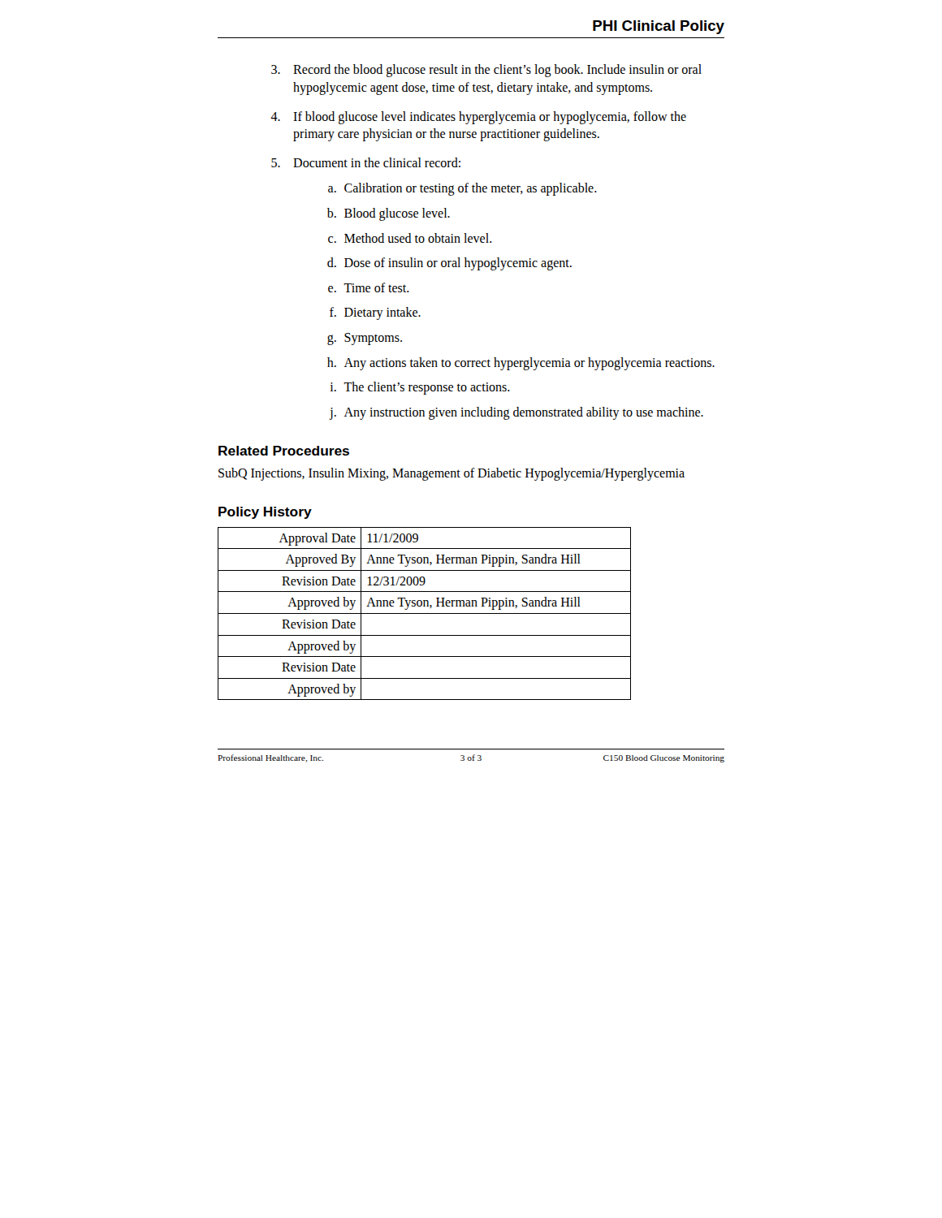PHI Clinical Policy
Record the blood glucose result in the client’s log book. Include insulin or oral hypoglycemic agent dose, time of test, dietary intake, and symptoms.
If blood glucose level indicates hyperglycemia or hypoglycemia, follow the primary care physician or the nurse practitioner guidelines.
Document in the clinical record:
Calibration or testing of the meter, as applicable.
Blood glucose level.
Method used to obtain level.
Dose of insulin or oral hypoglycemic agent.
Time of test.
Dietary intake.
Symptoms.
Any actions taken to correct hyperglycemia or hypoglycemia reactions.
The client’s response to actions.
Any instruction given including demonstrated ability to use machine.
Related Procedures
SubQ Injections, Insulin Mixing, Management of Diabetic Hypoglycemia/Hyperglycemia
Policy History
| Approval Date | 11/1/2009 |
| Approved By | Anne Tyson, Herman Pippin, Sandra Hill |
| Revision Date | 12/31/2009 |
| Approved by | Anne Tyson, Herman Pippin, Sandra Hill |
| Revision Date | |
| Approved by | |
| Revision Date | |
| Approved by | |
Professional Healthcare, Inc.
3 of 3
C150 Blood Glucose Monitoring